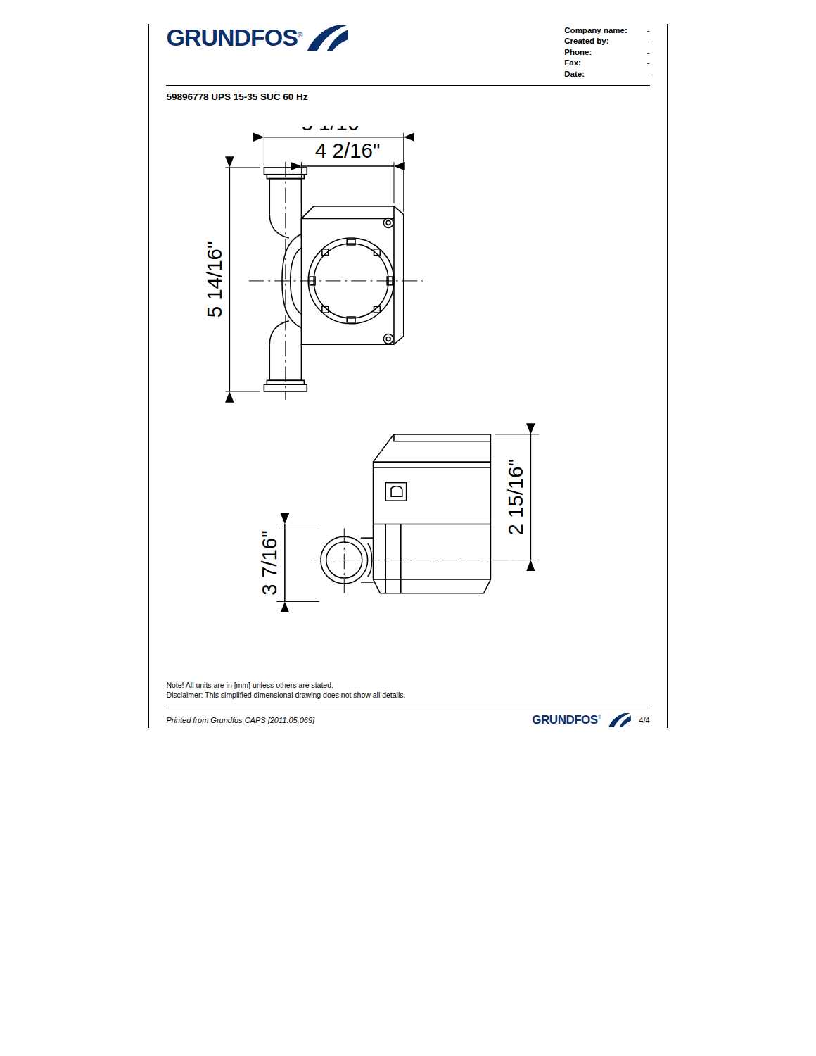GRUNDFOS®
| Company name: | - |
| Created by: | - |
| Phone: | - |
| Fax: | - |
| Date: | - |
59896778 UPS 15-35 SUC 60 Hz
5 1/16" 4 2/16" 5 14/16" 2 15/16" 3 7/16"
Note! All units are in [mm] unless others are stated.
Disclaimer: This simplified dimensional drawing does not show all details.
Printed from Grundfos CAPS [2011.05.069] GRUNDFOS® 4/4